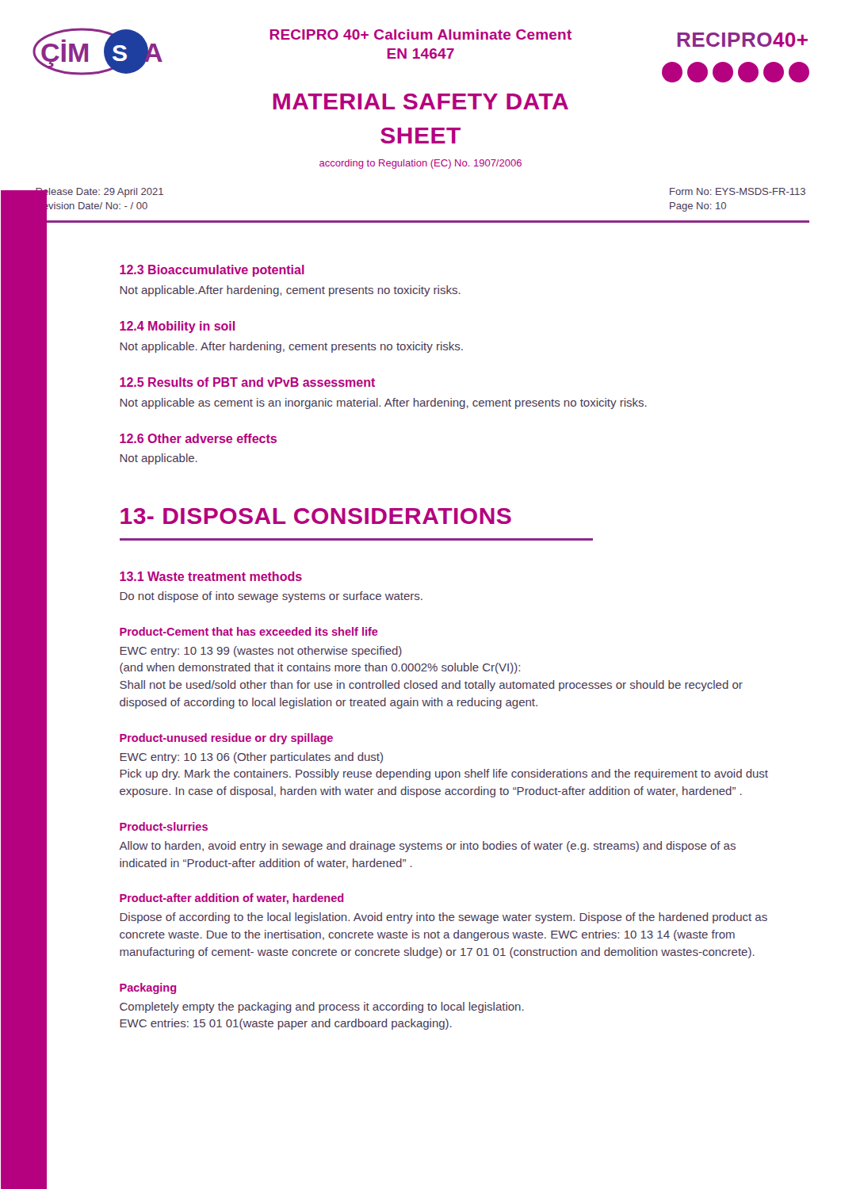ÇİM S A
RECIPRO 40+ Calcium Aluminate Cement
EN 14647
MATERIAL SAFETY DATA SHEET
according to Regulation (EC) No. 1907/2006
RECIPRO40+
Release Date: 29 April 2021
Revision Date/ No: - / 00
Form No: EYS-MSDS-FR-113
Page No: 10
12.3 Bioaccumulative potential
Not applicable.After hardening, cement presents no toxicity risks.
12.4 Mobility in soil
Not applicable. After hardening, cement presents no toxicity risks.
12.5 Results of PBT and vPvB assessment
Not applicable as cement is an inorganic material. After hardening, cement presents no toxicity risks.
12.6 Other adverse effects
Not applicable.
13- DISPOSAL CONSIDERATIONS
13.1 Waste treatment methods
Do not dispose of into sewage systems or surface waters.
Product-Cement that has exceeded its shelf life
EWC entry: 10 13 99 (wastes not otherwise specified)
(and when demonstrated that it contains more than 0.0002% soluble Cr(VI)):
Shall not be used/sold other than for use in controlled closed and totally automated processes or should be recycled or disposed of according to local legislation or treated again with a reducing agent.
Product-unused residue or dry spillage
EWC entry: 10 13 06 (Other particulates and dust)
Pick up dry. Mark the containers. Possibly reuse depending upon shelf life considerations and the requirement to avoid dust exposure. In case of disposal, harden with water and dispose according to “Product-after addition of water, hardened” .
Product-slurries
Allow to harden, avoid entry in sewage and drainage systems or into bodies of water (e.g. streams) and dispose of as indicated in “Product-after addition of water, hardened” .
Product-after addition of water, hardened
Dispose of according to the local legislation. Avoid entry into the sewage water system. Dispose of the hardened product as concrete waste. Due to the inertisation, concrete waste is not a dangerous waste. EWC entries: 10 13 14 (waste from manufacturing of cement- waste concrete or concrete sludge) or 17 01 01 (construction and demolition wastes-concrete).
Packaging
Completely empty the packaging and process it according to local legislation.
EWC entries: 15 01 01(waste paper and cardboard packaging).